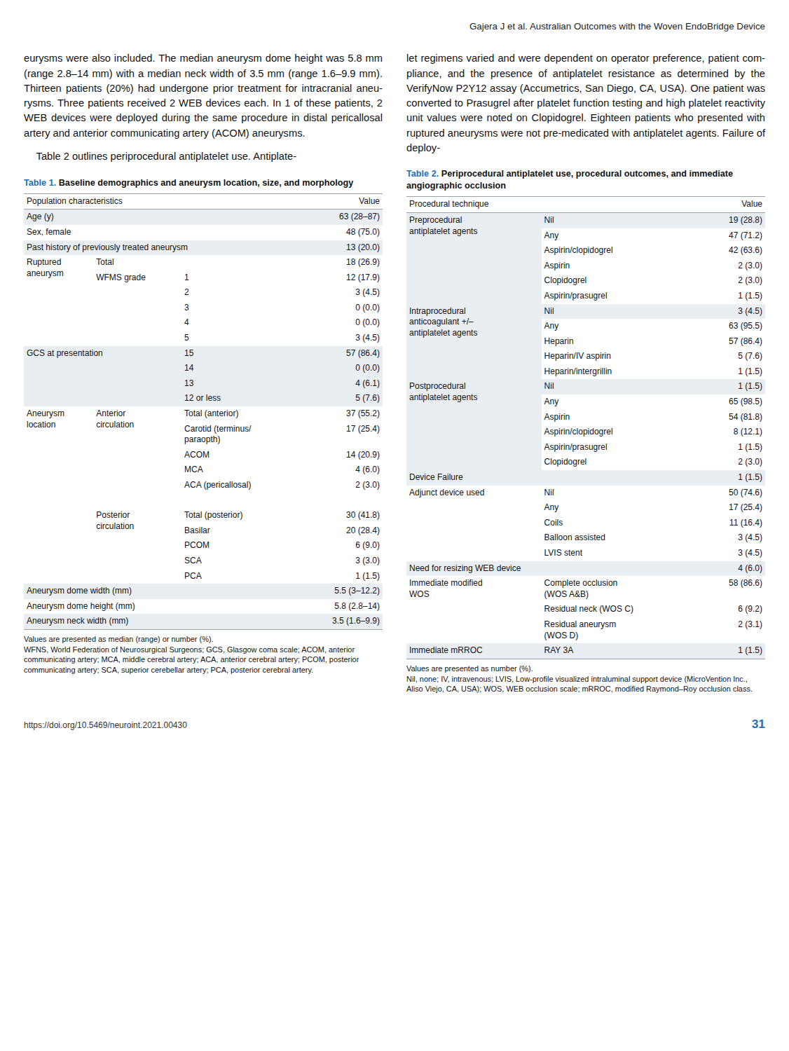Gajera J et al. Australian Outcomes with the Woven EndoBridge Device
eurysms were also included. The median aneurysm dome height was 5.8 mm (range 2.8–14 mm) with a median neck width of 3.5 mm (range 1.6–9.9 mm). Thirteen patients (20%) had undergone prior treatment for intracranial aneurysms. Three patients received 2 WEB devices each. In 1 of these patients, 2 WEB devices were deployed during the same procedure in distal pericallosal artery and anterior communicating artery (ACOM) aneurysms.
Table 2 outlines periprocedural antiplatelet use. Antiplate-
Table 1. Baseline demographics and aneurysm location, size, and morphology
| Population characteristics | Value |
| --- | --- |
| Age (y) | 63 (28–87) |
| Sex, female | 48 (75.0) |
| Past history of previously treated aneurysm | 13 (20.0) |
| Ruptured aneurysm | Total | 18 (26.9) |
| WFMS grade | 1 | 12 (17.9) |
| 2 | 3 (4.5) |
| 3 | 0 (0.0) |
| 4 | 0 (0.0) |
| 5 | 3 (4.5) |
| GCS at presentation | 15 | 57 (86.4) |
| 14 | 0 (0.0) |
| 13 | 4 (6.1) |
| 12 or less | 5 (7.6) |
| Aneurysm location | Anterior circulation | Total (anterior) | 37 (55.2) |
| Carotid (terminus/ paraopth) | 17 (25.4) |
| ACOM | 14 (20.9) |
| MCA | 4 (6.0) |
| ACA (pericallosal) | 2 (3.0) |
| Posterior circulation | Total (posterior) | 30 (41.8) |
| Basilar | 20 (28.4) |
| PCOM | 6 (9.0) |
| SCA | 3 (3.0) |
| PCA | 1 (1.5) |
| Aneurysm dome width (mm) | 5.5 (3–12.2) |
| Aneurysm dome height (mm) | 5.8 (2.8–14) |
| Aneurysm neck width (mm) | 3.5 (1.6–9.9) |
Values are presented as median (range) or number (%).
WFNS, World Federation of Neurosurgical Surgeons; GCS, Glasgow coma scale; ACOM, anterior communicating artery; MCA, middle cerebral artery; ACA, anterior cerebral artery; PCOM, posterior communicating artery; SCA, superior cerebellar artery; PCA, posterior cerebral artery.
let regimens varied and were dependent on operator preference, patient compliance, and the presence of antiplatelet resistance as determined by the VerifyNow P2Y12 assay (Accumetrics, San Diego, CA, USA). One patient was converted to Prasugrel after platelet function testing and high platelet reactivity unit values were noted on Clopidogrel. Eighteen patients who presented with ruptured aneurysms were not pre-medicated with antiplatelet agents. Failure of deploy-
Table 2. Periprocedural antiplatelet use, procedural outcomes, and immediate angiographic occlusion
| Procedural technique | Value |
| --- | --- |
| Preprocedural antiplatelet agents | Nil | 19 (28.8) |
| Any | 47 (71.2) |
| Aspirin/clopidogrel | 42 (63.6) |
| Aspirin | 2 (3.0) |
| Clopidogrel | 2 (3.0) |
| Aspirin/prasugrel | 1 (1.5) |
| Intraprocedural anticoagulant +/– antiplatelet agents | Nil | 3 (4.5) |
| Any | 63 (95.5) |
| Heparin | 57 (86.4) |
| Heparin/IV aspirin | 5 (7.6) |
| Heparin/intergrillin | 1 (1.5) |
| Postprocedural antiplatelet agents | Nil | 1 (1.5) |
| Any | 65 (98.5) |
| Aspirin | 54 (81.8) |
| Aspirin/clopidogrel | 8 (12.1) |
| Aspirin/prasugrel | 1 (1.5) |
| Clopidogrel | 2 (3.0) |
| Device Failure | 1 (1.5) |
| Adjunct device used | Nil | 50 (74.6) |
| Any | 17 (25.4) |
| Coils | 11 (16.4) |
| Balloon assisted | 3 (4.5) |
| LVIS stent | 3 (4.5) |
| Need for resizing WEB device | 4 (6.0) |
| Immediate modified WOS | Complete occlusion (WOS A&B) | 58 (86.6) |
| Residual neck (WOS C) | 6 (9.2) |
| Residual aneurysm (WOS D) | 2 (3.1) |
| Immediate mRROC | RAY 3A | 1 (1.5) |
Values are presented as number (%).
Nil, none; IV, intravenous; LVIS, Low-profile visualized intraluminal support device (MicroVention Inc., Aliso Viejo, CA, USA); WOS, WEB occlusion scale; mRROC, modified Raymond–Roy occlusion class.
https://doi.org/10.5469/neuroint.2021.00430 31